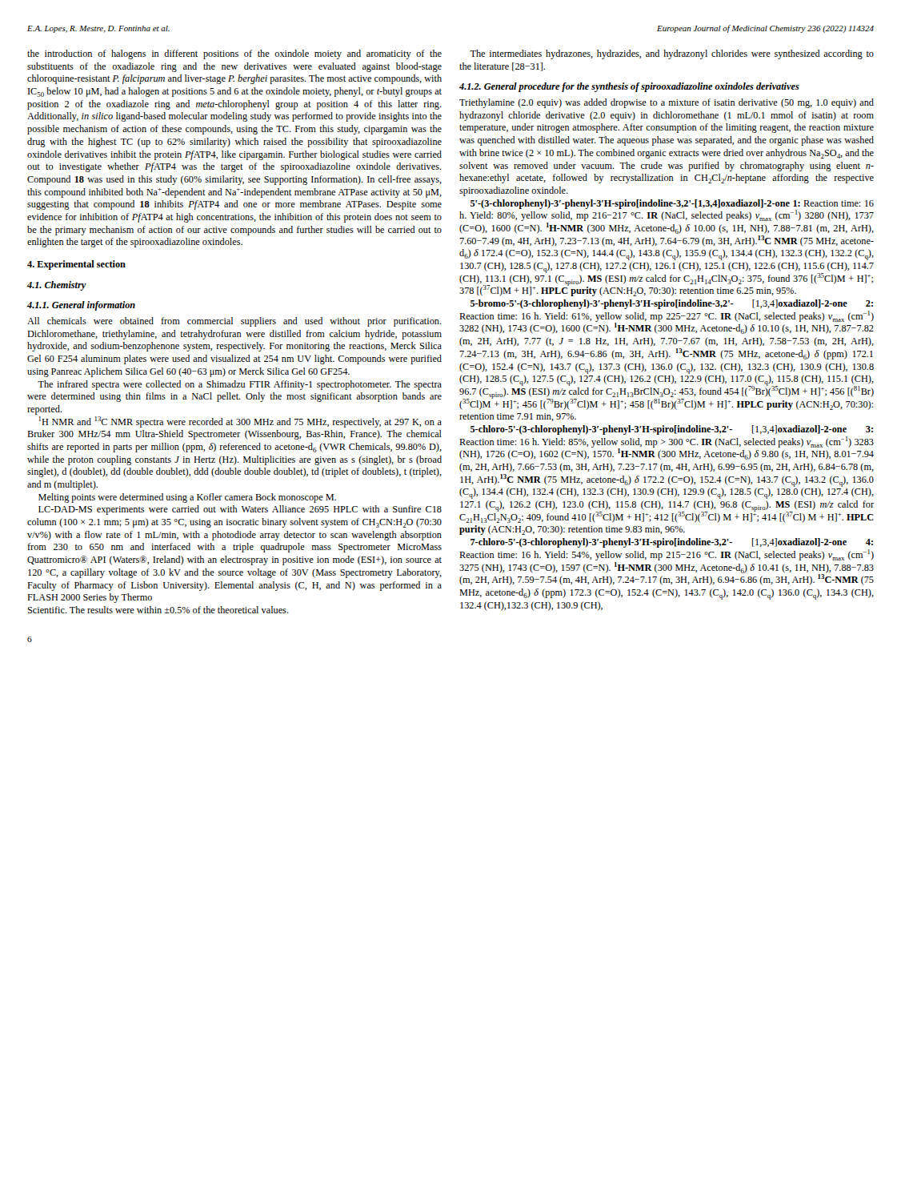E.A. Lopes, R. Mestre, D. Fontinha et al.
European Journal of Medicinal Chemistry 236 (2022) 114324
the introduction of halogens in different positions of the oxindole moiety and aromaticity of the substituents of the oxadiazole ring and the new derivatives were evaluated against blood-stage chloroquine-resistant P. falciparum and liver-stage P. berghei parasites. The most active compounds, with IC50 below 10 μM, had a halogen at positions 5 and 6 at the oxindole moiety, phenyl, or t-butyl groups at position 2 of the oxadiazole ring and meta-chlorophenyl group at position 4 of this latter ring. Additionally, in silico ligand-based molecular modeling study was performed to provide insights into the possible mechanism of action of these compounds, using the TC. From this study, cipargamin was the drug with the highest TC (up to 62% similarity) which raised the possibility that spirooxadiazoline oxindole derivatives inhibit the protein Pf ATP4, like cipargamin. Further biological studies were carried out to investigate whether Pf ATP4 was the target of the spirooxadiazoline oxindole derivatives. Compound 18 was used in this study (60% similarity, see Supporting Information). In cell-free assays, this compound inhibited both Na+-dependent and Na+-independent membrane ATPase activity at 50 μM, suggesting that compound 18 inhibits Pf ATP4 and one or more membrane ATPases. Despite some evidence for inhibition of Pf ATP4 at high concentrations, the inhibition of this protein does not seem to be the primary mechanism of action of our active compounds and further studies will be carried out to enlighten the target of the spirooxadiazoline oxindoles.
4. Experimental section
4.1. Chemistry
4.1.1. General information
All chemicals were obtained from commercial suppliers and used without prior purification. Dichloromethane, triethylamine, and tetrahydrofuran were distilled from calcium hydride, potassium hydroxide, and sodium-benzophenone system, respectively. For monitoring the reactions, Merck Silica Gel 60 F254 aluminum plates were used and visualized at 254 nm UV light. Compounds were purified using Panreac Aplichem Silica Gel 60 (40−63 μm) or Merck Silica Gel 60 GF254.
The infrared spectra were collected on a Shimadzu FTIR Affinity-1 spectrophotometer. The spectra were determined using thin films in a NaCl pellet. Only the most significant absorption bands are reported.
1H NMR and 13C NMR spectra were recorded at 300 MHz and 75 MHz, respectively, at 297 K, on a Bruker 300 MHz/54 mm Ultra-Shield Spectrometer (Wissenbourg, Bas-Rhin, France). The chemical shifts are reported in parts per million (ppm, δ) referenced to acetone-d6 (VWR Chemicals, 99.80% D), while the proton coupling constants J in Hertz (Hz). Multiplicities are given as s (singlet), br s (broad singlet), d (doublet), dd (double doublet), ddd (double double doublet), td (triplet of doublets), t (triplet), and m (multiplet).
Melting points were determined using a Kofler camera Bock monoscope M.
LC-DAD-MS experiments were carried out with Waters Alliance 2695 HPLC with a Sunfire C18 column (100 × 2.1 mm; 5 μm) at 35 °C, using an isocratic binary solvent system of CH3CN:H2O (70:30 v/v%) with a flow rate of 1 mL/min, with a photodiode array detector to scan wavelength absorption from 230 to 650 nm and interfaced with a triple quadrupole mass Spectrometer MicroMass Quattromicro® API (Waters®, Ireland) with an electrospray in positive ion mode (ESI+), ion source at 120 °C, a capillary voltage of 3.0 kV and the source voltage of 30V (Mass Spectrometry Laboratory, Faculty of Pharmacy of Lisbon University). Elemental analysis (C, H, and N) was performed in a FLASH 2000 Series by Thermo
Scientific. The results were within ±0.5% of the theoretical values.
The intermediates hydrazones, hydrazides, and hydrazonyl chlorides were synthesized according to the literature [28−31].
4.1.2. General procedure for the synthesis of spirooxadiazoline oxindoles derivatives
Triethylamine (2.0 equiv) was added dropwise to a mixture of isatin derivative (50 mg, 1.0 equiv) and hydrazonyl chloride derivative (2.0 equiv) in dichloromethane (1 mL/0.1 mmol of isatin) at room temperature, under nitrogen atmosphere. After consumption of the limiting reagent, the reaction mixture was quenched with distilled water. The aqueous phase was separated, and the organic phase was washed with brine twice (2 × 10 mL). The combined organic extracts were dried over anhydrous Na2SO4, and the solvent was removed under vacuum. The crude was purified by chromatography using eluent n-hexane:ethyl acetate, followed by recrystallization in CH2Cl2/n-heptane affording the respective spirooxadiazoline oxindole.
5'-(3-chlorophenyl)-3′-phenyl-3′H-spiro[indoline-3,2'-[1,3,4]oxadiazol]-2-one 1: Reaction time: 16 h. Yield: 80%, yellow solid, mp 216−217 °C. IR (NaCl, selected peaks) νmax (cm−1) 3280 (NH), 1737 (C=O), 1600 (C=N). 1H-NMR (300 MHz, Acetone-d6) δ 10.00 (s, 1H, NH), 7.88−7.81 (m, 2H, ArH), 7.60−7.49 (m, 4H, ArH), 7.23−7.13 (m, 4H, ArH), 7.64−6.79 (m, 3H, ArH).13C NMR (75 MHz, acetone-d6) δ 172.4 (C=O), 152.3 (C=N), 144.4 (Cq), 143.8 (Cq), 135.9 (Cq), 134.4 (CH), 132.3 (CH), 132.2 (Cq), 130.7 (CH), 128.5 (Cq), 127.8 (CH), 127.2 (CH), 126.1 (CH), 125.1 (CH), 122.6 (CH), 115.6 (CH), 114.7 (CH), 113.1 (CH), 97.1 (Cspiro). MS (ESI) m/z calcd for C21H14ClN3O2: 375, found 376 [(35Cl)M + H]+; 378 [(37Cl)M + H]+. HPLC purity (ACN:H2O, 70:30): retention time 6.25 min, 95%.
5-bromo-5'-(3-chlorophenyl)-3′-phenyl-3′H-spiro[indoline-3,2'- [1,3,4]oxadiazol]-2-one 2: Reaction time: 16 h. Yield: 61%, yellow solid, mp 225−227 °C. IR (NaCl, selected peaks) νmax (cm−1) 3282 (NH), 1743 (C=O), 1600 (C=N). 1H-NMR (300 MHz, Acetone-d6) δ 10.10 (s, 1H, NH), 7.87−7.82 (m, 2H, ArH), 7.77 (t, J = 1.8 Hz, 1H, ArH), 7.70−7.67 (m, 1H, ArH), 7.58−7.53 (m, 2H, ArH), 7.24−7.13 (m, 3H, ArH), 6.94−6.86 (m, 3H, ArH). 13C-NMR (75 MHz, acetone-d6) δ (ppm) 172.1 (C=O), 152.4 (C=N), 143.7 (Cq), 137.3 (CH), 136.0 (Cq), 132. (CH), 132.3 (CH), 130.9 (CH), 130.8 (CH), 128.5 (Cq), 127.5 (Cq), 127.4 (CH), 126.2 (CH), 122.9 (CH), 117.0 (Cq), 115.8 (CH), 115.1 (CH), 96.7 (Cspiro). MS (ESI) m/z calcd for C21H13BrClN3O2: 453, found 454 [(79Br)(35Cl)M + H]+; 456 [(81Br)(35Cl)M + H]+; 456 [(79Br)(37Cl)M + H]+; 458 [(81Br)(37Cl)M + H]+. HPLC purity (ACN:H2O, 70:30): retention time 7.91 min, 97%.
5-chloro-5'-(3-chlorophenyl)-3′-phenyl-3′H-spiro[indoline-3,2'- [1,3,4]oxadiazol]-2-one 3: Reaction time: 16 h. Yield: 85%, yellow solid, mp > 300 °C. IR (NaCl, selected peaks) νmax (cm−1) 3283 (NH), 1726 (C=O), 1602 (C=N), 1570. 1H-NMR (300 MHz, Acetone-d6) δ 9.80 (s, 1H, NH), 8.01−7.94 (m, 2H, ArH), 7.66−7.53 (m, 3H, ArH), 7.23−7.17 (m, 4H, ArH), 6.99−6.95 (m, 2H, ArH), 6.84−6.78 (m, 1H, ArH).13C NMR (75 MHz, acetone-d6) δ 172.2 (C=O), 152.4 (C=N), 143.7 (Cq), 143.2 (Cq), 136.0 (Cq), 134.4 (CH), 132.4 (CH), 132.3 (CH), 130.9 (CH), 129.9 (Cq), 128.5 (Cq), 128.0 (CH), 127.4 (CH), 127.1 (Cq), 126.2 (CH), 123.0 (CH), 115.8 (CH), 114.7 (CH), 96.8 (Cspiro). MS (ESI) m/z calcd for C21H13Cl2N3O2: 409, found 410 [(35Cl)M + H]+; 412 [(35Cl)(37Cl) M + H]+; 414 [(37Cl) M + H]+. HPLC purity (ACN:H2O, 70:30): retention time 9.83 min, 96%.
7-chloro-5'-(3-chlorophenyl)-3′-phenyl-3′H-spiro[indoline-3,2'- [1,3,4]oxadiazol]-2-one 4: Reaction time: 16 h. Yield: 54%, yellow solid, mp 215−216 °C. IR (NaCl, selected peaks) νmax (cm−1) 3275 (NH), 1743 (C=O), 1597 (C=N). 1H-NMR (300 MHz, Acetone-d6) δ 10.41 (s, 1H, NH), 7.88−7.83 (m, 2H, ArH), 7.59−7.54 (m, 4H, ArH), 7.24−7.17 (m, 3H, ArH), 6.94−6.86 (m, 3H, ArH). 13C-NMR (75 MHz, acetone-d6) δ (ppm) 172.3 (C=O), 152.4 (C=N), 143.7 (Cq), 142.0 (Cq) 136.0 (Cq), 134.3 (CH), 132.4 (CH),132.3 (CH), 130.9 (CH),
6